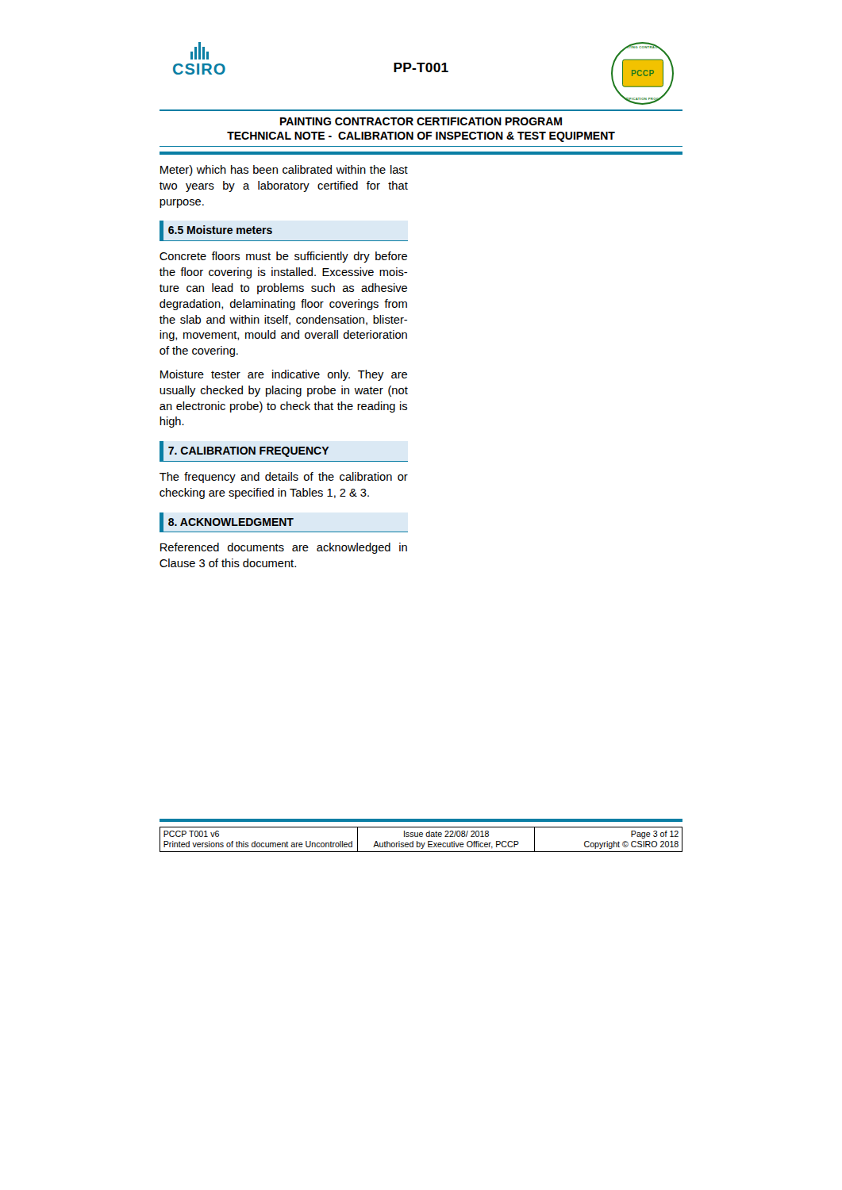CSIRO
PP-T001
PAINTING CONTRACTOR
CERTIFICATION PROGRAM
PCCP
PAINTING CONTRACTOR CERTIFICATION PROGRAM
TECHNICAL NOTE - CALIBRATION OF INSPECTION & TEST EQUIPMENT
Meter) which has been calibrated within the last two years by a laboratory certified for that purpose.
6.5 Moisture meters
Concrete floors must be sufficiently dry before the floor covering is installed. Excessive moisture can lead to problems such as adhesive degradation, delaminating floor coverings from the slab and within itself, condensation, blistering, movement, mould and overall deterioration of the covering.
Moisture tester are indicative only. They are usually checked by placing probe in water (not an electronic probe) to check that the reading is high.
7. CALIBRATION FREQUENCY
The frequency and details of the calibration or checking are specified in Tables 1, 2 & 3.
8. ACKNOWLEDGMENT
Referenced documents are acknowledged in Clause 3 of this document.
| PCCP T001 v6 Printed versions of this document are Uncontrolled | Issue date 22/08/ 2018 Authorised by Executive Officer, PCCP | Page 3 of 12 Copyright © CSIRO 2018 |